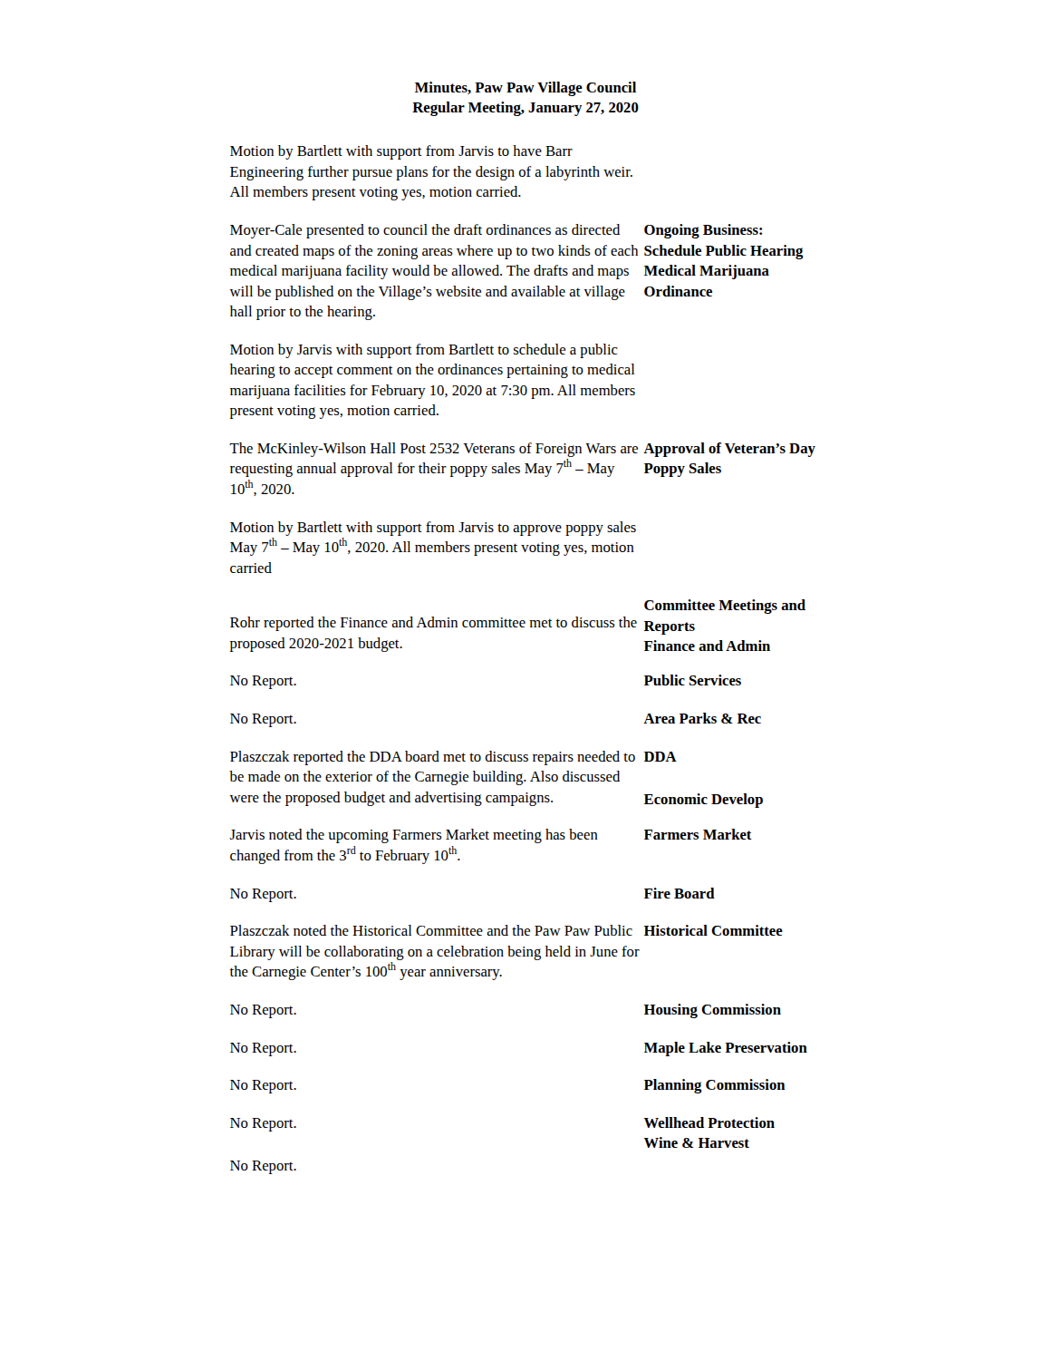Minutes, Paw Paw Village Council
Regular Meeting, January 27, 2020
| Motion by Bartlett with support from Jarvis to have Barr Engineering further pursue plans for the design of a labyrinth weir. All members present voting yes, motion carried. | |
| Moyer-Cale presented to council the draft ordinances as directed and created maps of the zoning areas where up to two kinds of each medical marijuana facility would be allowed. The drafts and maps will be published on the Village’s website and available at village hall prior to the hearing. | Ongoing Business: Schedule Public Hearing Medical Marijuana Ordinance |
| Motion by Jarvis with support from Bartlett to schedule a public hearing to accept comment on the ordinances pertaining to medical marijuana facilities for February 10, 2020 at 7:30 pm. All members present voting yes, motion carried. | |
| The McKinley-Wilson Hall Post 2532 Veterans of Foreign Wars are requesting annual approval for their poppy sales May 7 th – May 10 th , 2020. | Approval of Veteran’s Day Poppy Sales |
| Motion by Bartlett with support from Jarvis to approve poppy sales May 7 th – May 10 th , 2020. All members present voting yes, motion carried | |
| Rohr reported the Finance and Admin committee met to discuss the proposed 2020-2021 budget. | Committee Meetings and Reports Finance and Admin |
| No Report. | Public Services |
| No Report. | Area Parks & Rec |
| Plaszczak reported the DDA board met to discuss repairs needed to be made on the exterior of the Carnegie building. Also discussed were the proposed budget and advertising campaigns. | DDA Economic Develop |
| Jarvis noted the upcoming Farmers Market meeting has been changed from the 3 rd to February 10 th . | Farmers Market |
| No Report. | Fire Board |
| Plaszczak noted the Historical Committee and the Paw Paw Public Library will be collaborating on a celebration being held in June for the Carnegie Center’s 100 th year anniversary. | Historical Committee |
| No Report. | Housing Commission |
| No Report. | Maple Lake Preservation |
| No Report. | Planning Commission |
| No Report. No Report. | Wellhead Protection Wine & Harvest |